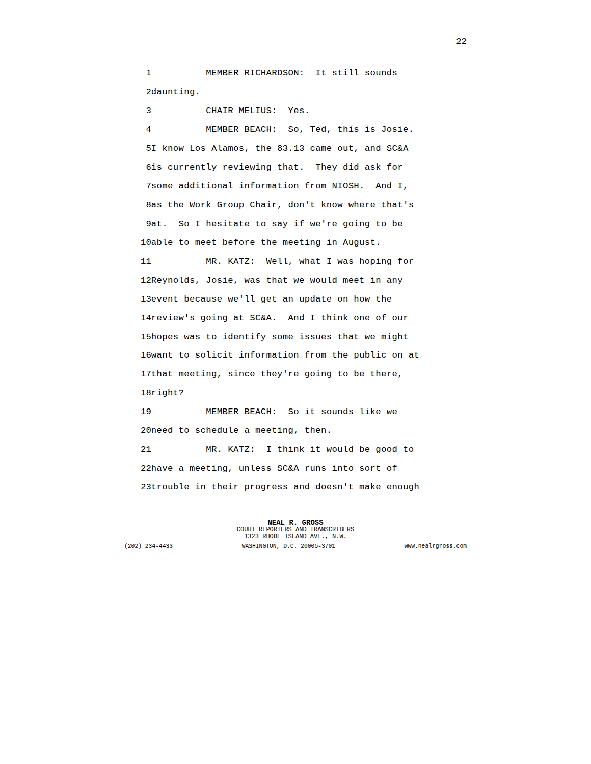22
| 1 | MEMBER RICHARDSON: It still sounds |
| 2 | daunting. |
| 3 | CHAIR MELIUS: Yes. |
| 4 | MEMBER BEACH: So, Ted, this is Josie. |
| 5 | I know Los Alamos, the 83.13 came out, and SC&A |
| 6 | is currently reviewing that. They did ask for |
| 7 | some additional information from NIOSH. And I, |
| 8 | as the Work Group Chair, don't know where that's |
| 9 | at. So I hesitate to say if we're going to be |
| 10 | able to meet before the meeting in August. |
| 11 | MR. KATZ: Well, what I was hoping for |
| 12 | Reynolds, Josie, was that we would meet in any |
| 13 | event because we'll get an update on how the |
| 14 | review's going at SC&A. And I think one of our |
| 15 | hopes was to identify some issues that we might |
| 16 | want to solicit information from the public on at |
| 17 | that meeting, since they're going to be there, |
| 18 | right? |
| 19 | MEMBER BEACH: So it sounds like we |
| 20 | need to schedule a meeting, then. |
| 21 | MR. KATZ: I think it would be good to |
| 22 | have a meeting, unless SC&A runs into sort of |
| 23 | trouble in their progress and doesn't make enough |
NEAL R. GROSS
COURT REPORTERS AND TRANSCRIBERS
1323 RHODE ISLAND AVE., N.W.
(202) 234-4433 WASHINGTON, D.C. 20005-3701 www.nealrgross.com